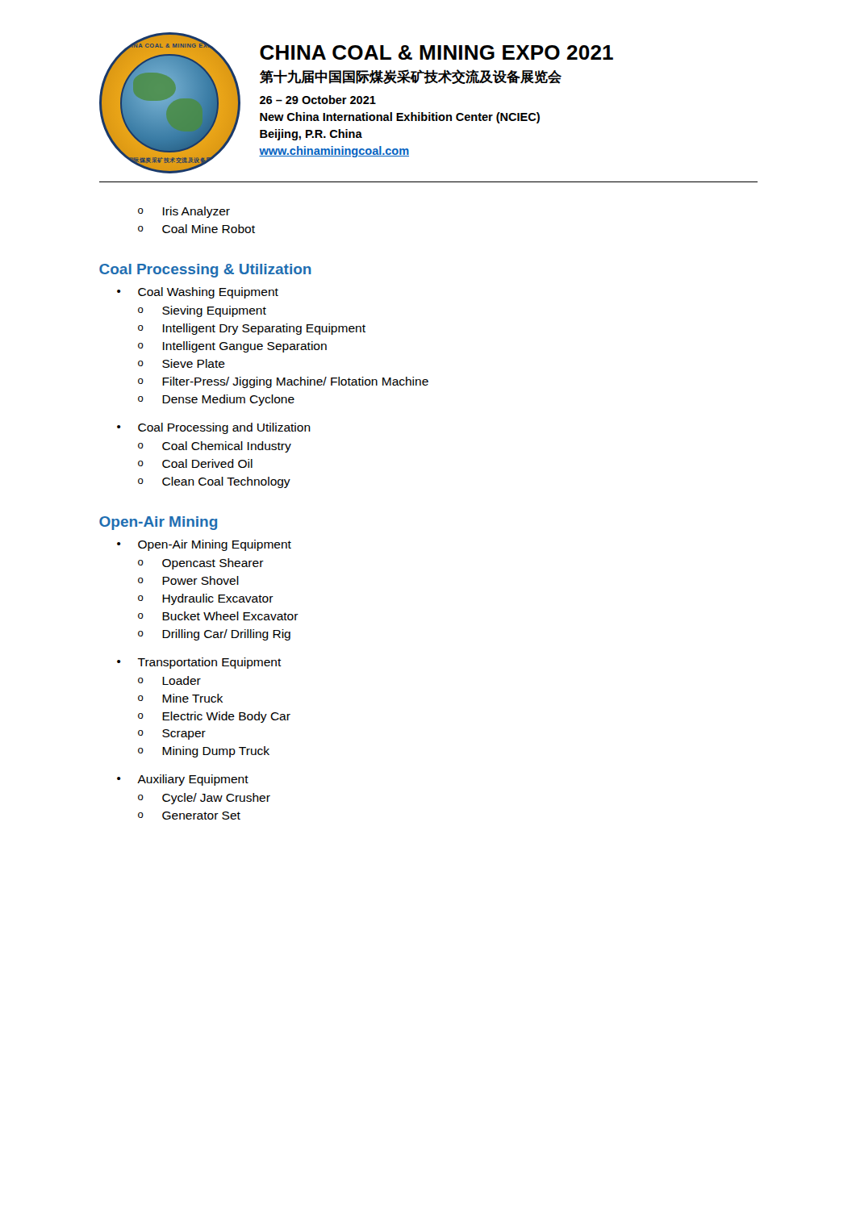CHINA COAL & MINING EXPO
中国国际煤炭采矿技术交流及设备展览会
CHINA COAL & MINING EXPO 2021
第十九届中国国际煤炭采矿技术交流及设备展览会
26 – 29 October 2021
New China International Exhibition Center (NCIEC)
Beijing, P.R. China
www.chinaminingcoal.com
o Iris Analyzer
o Coal Mine Robot
Coal Processing & Utilization
•Coal Washing Equipment
o Sieving Equipment
o Intelligent Dry Separating Equipment
o Intelligent Gangue Separation
o Sieve Plate
o Filter-Press/ Jigging Machine/ Flotation Machine
o Dense Medium Cyclone
•Coal Processing and Utilization
o Coal Chemical Industry
o Coal Derived Oil
o Clean Coal Technology
Open-Air Mining
•Open-Air Mining Equipment
o Opencast Shearer
o Power Shovel
o Hydraulic Excavator
o Bucket Wheel Excavator
o Drilling Car/ Drilling Rig
•Transportation Equipment
o Loader
o Mine Truck
o Electric Wide Body Car
o Scraper
o Mining Dump Truck
•Auxiliary Equipment
o Cycle/ Jaw Crusher
o Generator Set